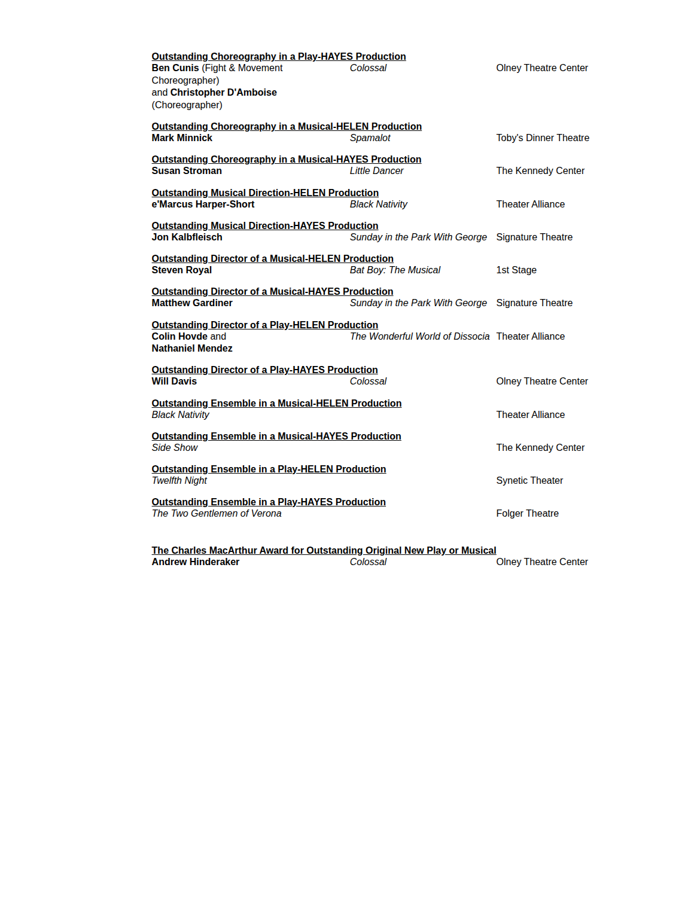Outstanding Choreography in a Play-HAYES Production
| Ben Cunis (Fight & Movement Choreographer) | Colossal | Olney Theatre Center |
| and Christopher D'Amboise (Choreographer) | | |
Outstanding Choreography in a Musical-HELEN Production
| Mark Minnick | Spamalot | Toby's Dinner Theatre |
Outstanding Choreography in a Musical-HAYES Production
| Susan Stroman | Little Dancer | The Kennedy Center |
Outstanding Musical Direction-HELEN Production
| e'Marcus Harper-Short | Black Nativity | Theater Alliance |
Outstanding Musical Direction-HAYES Production
| Jon Kalbfleisch | Sunday in the Park With George | Signature Theatre |
Outstanding Director of a Musical-HELEN Production
| Steven Royal | Bat Boy: The Musical | 1st Stage |
Outstanding Director of a Musical-HAYES Production
| Matthew Gardiner | Sunday in the Park With George | Signature Theatre |
Outstanding Director of a Play-HELEN Production
| Colin Hovde and | The Wonderful World of Dissocia | Theater Alliance |
| Nathaniel Mendez | | |
Outstanding Director of a Play-HAYES Production
| Will Davis | Colossal | Olney Theatre Center |
Outstanding Ensemble in a Musical-HELEN Production
| Black Nativity | | Theater Alliance |
Outstanding Ensemble in a Musical-HAYES Production
| Side Show | | The Kennedy Center |
Outstanding Ensemble in a Play-HELEN Production
| Twelfth Night | | Synetic Theater |
Outstanding Ensemble in a Play-HAYES Production
| The Two Gentlemen of Verona | | Folger Theatre |
The Charles MacArthur Award for Outstanding Original New Play or Musical
| Andrew Hinderaker | Colossal | Olney Theatre Center |